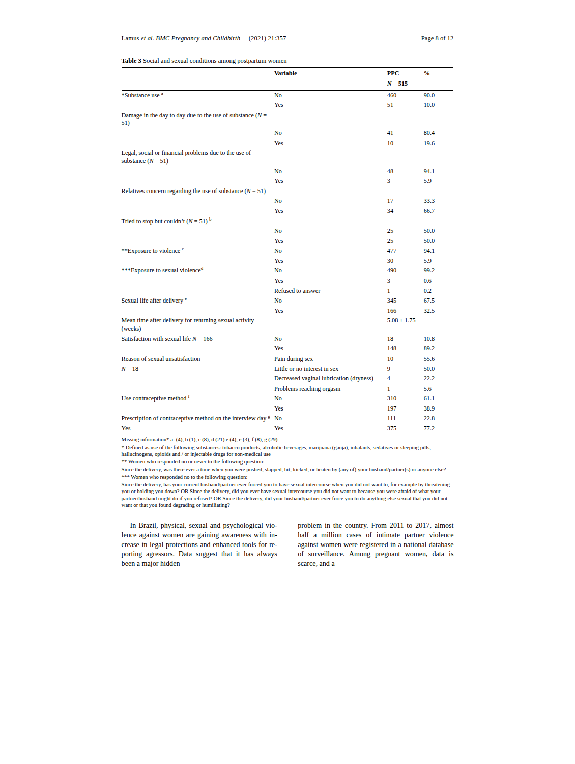Lamus et al. BMC Pregnancy and Childbirth (2021) 21:357
Page 8 of 12
Table 3 Social and sexual conditions among postpartum women
| | Variable | PPC | % |
| --- | --- | --- | --- |
| | | N = 515 | |
| *Substance use a | No | 460 | 90.0 |
| | Yes | 51 | 10.0 |
| Damage in the day to day due to the use of substance ( N = 51) | | | |
| | No | 41 | 80.4 |
| | Yes | 10 | 19.6 |
| Legal, social or financial problems due to the use of substance ( N = 51) | | | |
| | No | 48 | 94.1 |
| | Yes | 3 | 5.9 |
| Relatives concern regarding the use of substance ( N = 51) | | | |
| | No | 17 | 33.3 |
| | Yes | 34 | 66.7 |
| Tried to stop but couldn’t ( N = 51) b | | | |
| | No | 25 | 50.0 |
| | Yes | 25 | 50.0 |
| **Exposure to violence c | No | 477 | 94.1 |
| | Yes | 30 | 5.9 |
| ***Exposure to sexual violence d | No | 490 | 99.2 |
| | Yes | 3 | 0.6 |
| | Refused to answer | 1 | 0.2 |
| Sexual life after delivery e | No | 345 | 67.5 |
| | Yes | 166 | 32.5 |
| Mean time after delivery for returning sexual activity (weeks) | | 5.08 ± 1.75 | |
| Satisfaction with sexual life N = 166 | No | 18 | 10.8 |
| | Yes | 148 | 89.2 |
| Reason of sexual unsatisfaction | Pain during sex | 10 | 55.6 |
| N = 18 | Little or no interest in sex | 9 | 50.0 |
| | Decreased vaginal lubrication (dryness) | 4 | 22.2 |
| | Problems reaching orgasm | 1 | 5.6 |
| Use contraceptive method f | No | 310 | 61.1 |
| | Yes | 197 | 38.9 |
| Prescription of contraceptive method on the interview day g | No | 111 | 22.8 |
| Yes | Yes | 375 | 77.2 |
Missing information* a: (4), b (1), c (8), d (21) e (4), e (3), f (8), g (29)
* Defined as use of the following substances: tobacco products, alcoholic beverages, marijuana (ganja), inhalants, sedatives or sleeping pills, hallucinogens, opioids and / or injectable drugs for non-medical use
** Women who responded no or never to the following question:
Since the delivery, was there ever a time when you were pushed, slapped, hit, kicked, or beaten by (any of) your husband/partner(s) or anyone else?
*** Women who responded no to the following question:
Since the delivery, has your current husband/partner ever forced you to have sexual intercourse when you did not want to, for example by threatening you or holding you down? OR Since the delivery, did you ever have sexual intercourse you did not want to because you were afraid of what your partner/husband might do if you refused? OR Since the delivery, did your husband/partner ever force you to do anything else sexual that you did not want or that you found degrading or humiliating?
In Brazil, physical, sexual and psychological violence against women are gaining awareness with increase in legal protections and enhanced tools for reporting agressors. Data suggest that it has always been a major hidden
problem in the country. From 2011 to 2017, almost half a million cases of intimate partner violence against women were registered in a national database of surveillance. Among pregnant women, data is scarce, and a